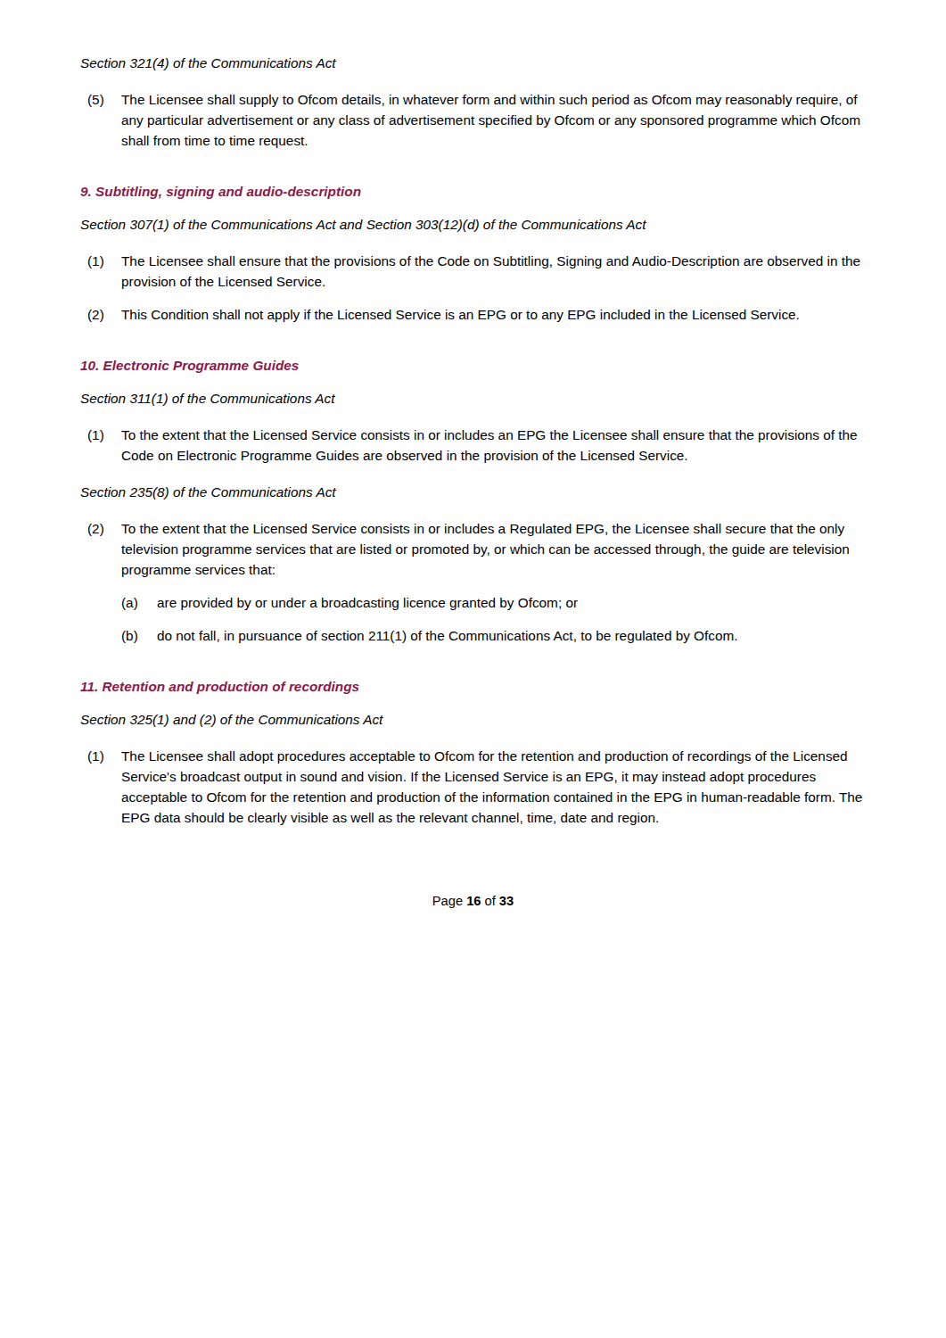Section 321(4) of the Communications Act
(5) The Licensee shall supply to Ofcom details, in whatever form and within such period as Ofcom may reasonably require, of any particular advertisement or any class of advertisement specified by Ofcom or any sponsored programme which Ofcom shall from time to time request.
9. Subtitling, signing and audio-description
Section 307(1) of the Communications Act and Section 303(12)(d) of the Communications Act
(1) The Licensee shall ensure that the provisions of the Code on Subtitling, Signing and Audio-Description are observed in the provision of the Licensed Service.
(2) This Condition shall not apply if the Licensed Service is an EPG or to any EPG included in the Licensed Service.
10. Electronic Programme Guides
Section 311(1) of the Communications Act
(1) To the extent that the Licensed Service consists in or includes an EPG the Licensee shall ensure that the provisions of the Code on Electronic Programme Guides are observed in the provision of the Licensed Service.
Section 235(8) of the Communications Act
(2) To the extent that the Licensed Service consists in or includes a Regulated EPG, the Licensee shall secure that the only television programme services that are listed or promoted by, or which can be accessed through, the guide are television programme services that:
(a) are provided by or under a broadcasting licence granted by Ofcom; or
(b) do not fall, in pursuance of section 211(1) of the Communications Act, to be regulated by Ofcom.
11. Retention and production of recordings
Section 325(1) and (2) of the Communications Act
(1) The Licensee shall adopt procedures acceptable to Ofcom for the retention and production of recordings of the Licensed Service's broadcast output in sound and vision. If the Licensed Service is an EPG, it may instead adopt procedures acceptable to Ofcom for the retention and production of the information contained in the EPG in human-readable form. The EPG data should be clearly visible as well as the relevant channel, time, date and region.
Page 16 of 33